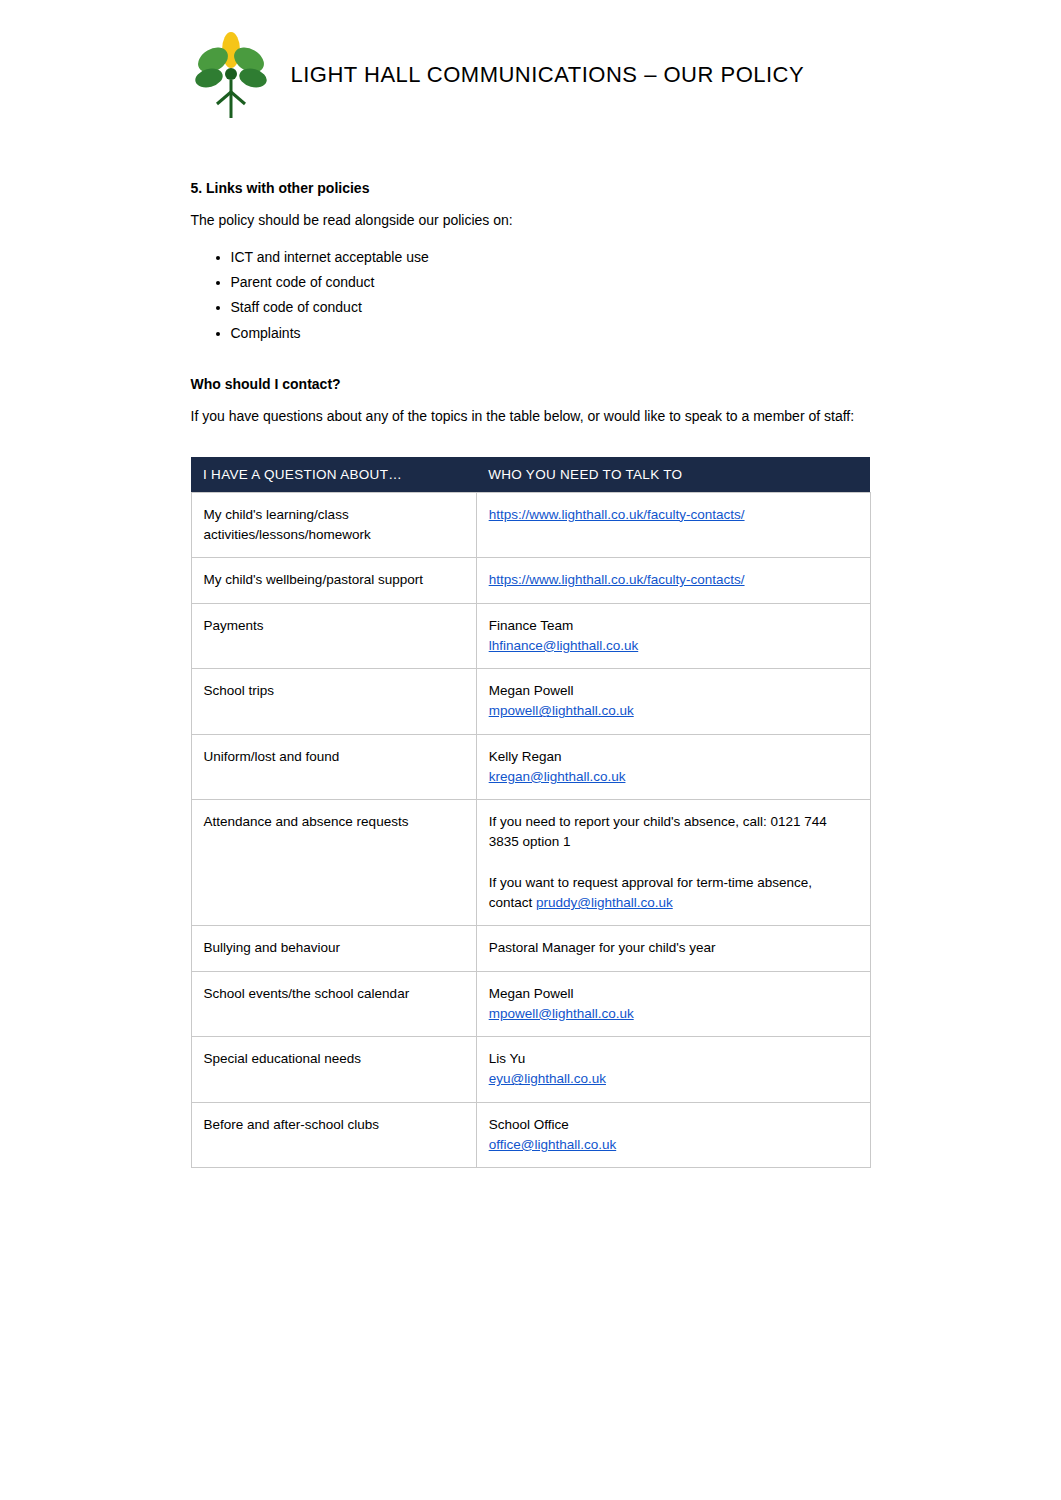LIGHT HALL COMMUNICATIONS – OUR POLICY
5. Links with other policies
The policy should be read alongside our policies on:
ICT and internet acceptable use
Parent code of conduct
Staff code of conduct
Complaints
Who should I contact?
If you have questions about any of the topics in the table below, or would like to speak to a member of staff:
| I HAVE A QUESTION ABOUT… | WHO YOU NEED TO TALK TO |
| --- | --- |
| My child's learning/class activities/lessons/homework | https://www.lighthall.co.uk/faculty-contacts/ |
| My child's wellbeing/pastoral support | https://www.lighthall.co.uk/faculty-contacts/ |
| Payments | Finance Team lhfinance@lighthall.co.uk |
| School trips | Megan Powell mpowell@lighthall.co.uk |
| Uniform/lost and found | Kelly Regan kregan@lighthall.co.uk |
| Attendance and absence requests | If you need to report your child's absence, call: 0121 744 3835 option 1 If you want to request approval for term-time absence, contact pruddy@lighthall.co.uk |
| Bullying and behaviour | Pastoral Manager for your child's year |
| School events/the school calendar | Megan Powell mpowell@lighthall.co.uk |
| Special educational needs | Lis Yu eyu@lighthall.co.uk |
| Before and after-school clubs | School Office office@lighthall.co.uk |